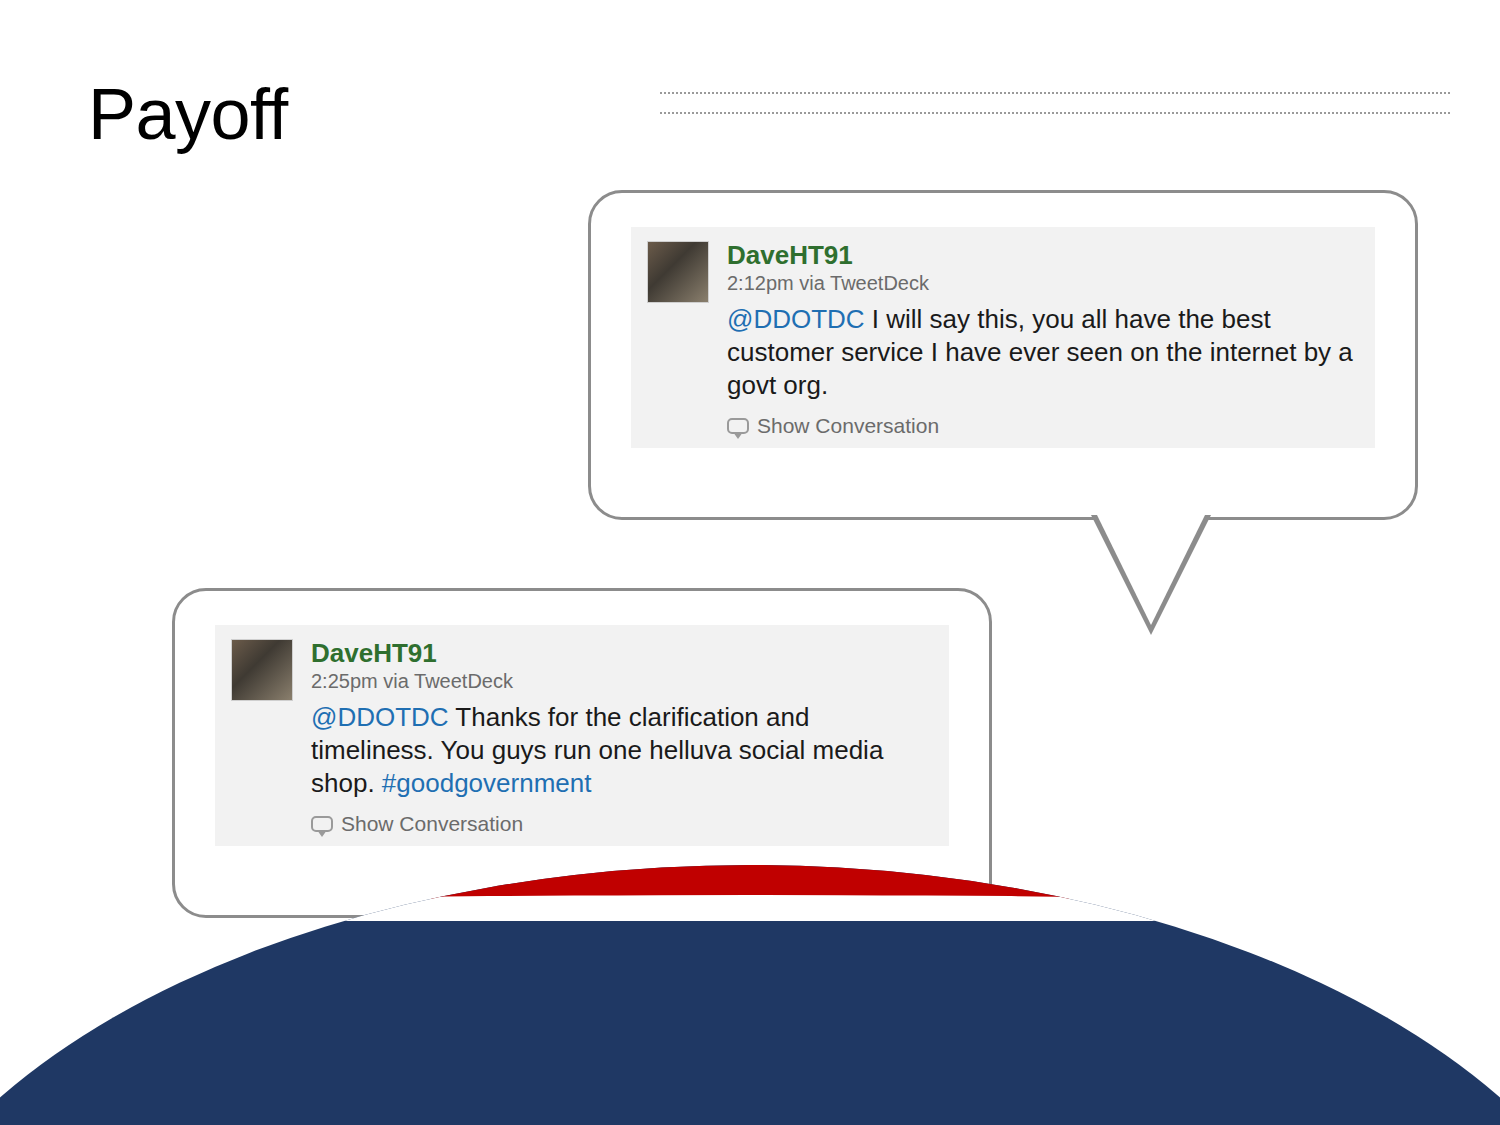Payoff
DaveHT91
2:12pm via TweetDeck
@DDOTDC I will say this, you all have the best customer service I have ever seen on the internet by a govt org.
Show Conversation
DaveHT91
2:25pm via TweetDeck
@DDOTDC Thanks for the clarification and timeliness. You guys run one helluva social media shop. #goodgovernment
Show Conversation